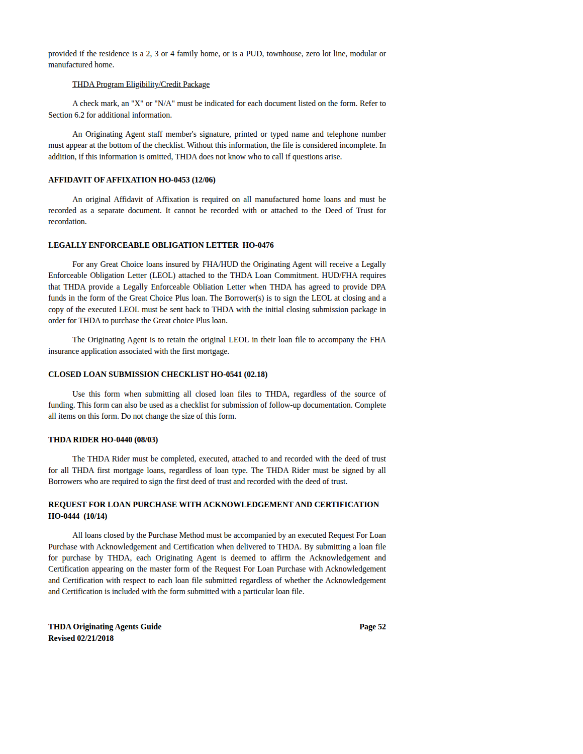provided if the residence is a 2, 3 or 4 family home, or is a PUD, townhouse, zero lot line, modular or manufactured home.
THDA Program Eligibility/Credit Package
A check mark, an "X" or "N/A" must be indicated for each document listed on the form. Refer to Section 6.2 for additional information.
An Originating Agent staff member's signature, printed or typed name and telephone number must appear at the bottom of the checklist. Without this information, the file is considered incomplete. In addition, if this information is omitted, THDA does not know who to call if questions arise.
AFFIDAVIT OF AFFIXATION HO-0453 (12/06)
An original Affidavit of Affixation is required on all manufactured home loans and must be recorded as a separate document. It cannot be recorded with or attached to the Deed of Trust for recordation.
LEGALLY ENFORCEABLE OBLIGATION LETTER HO-0476
For any Great Choice loans insured by FHA/HUD the Originating Agent will receive a Legally Enforceable Obligation Letter (LEOL) attached to the THDA Loan Commitment. HUD/FHA requires that THDA provide a Legally Enforceable Obliation Letter when THDA has agreed to provide DPA funds in the form of the Great Choice Plus loan. The Borrower(s) is to sign the LEOL at closing and a copy of the executed LEOL must be sent back to THDA with the initial closing submission package in order for THDA to purchase the Great choice Plus loan.
The Originating Agent is to retain the original LEOL in their loan file to accompany the FHA insurance application associated with the first mortgage.
CLOSED LOAN SUBMISSION CHECKLIST HO-0541 (02.18)
Use this form when submitting all closed loan files to THDA, regardless of the source of funding. This form can also be used as a checklist for submission of follow-up documentation. Complete all items on this form. Do not change the size of this form.
THDA RIDER HO-0440 (08/03)
The THDA Rider must be completed, executed, attached to and recorded with the deed of trust for all THDA first mortgage loans, regardless of loan type. The THDA Rider must be signed by all Borrowers who are required to sign the first deed of trust and recorded with the deed of trust.
REQUEST FOR LOAN PURCHASE WITH ACKNOWLEDGEMENT AND CERTIFICATION HO-0444 (10/14)
All loans closed by the Purchase Method must be accompanied by an executed Request For Loan Purchase with Acknowledgement and Certification when delivered to THDA. By submitting a loan file for purchase by THDA, each Originating Agent is deemed to affirm the Acknowledgement and Certification appearing on the master form of the Request For Loan Purchase with Acknowledgement and Certification with respect to each loan file submitted regardless of whether the Acknowledgement and Certification is included with the form submitted with a particular loan file.
THDA Originating Agents Guide
Revised 02/21/2018
Page 52